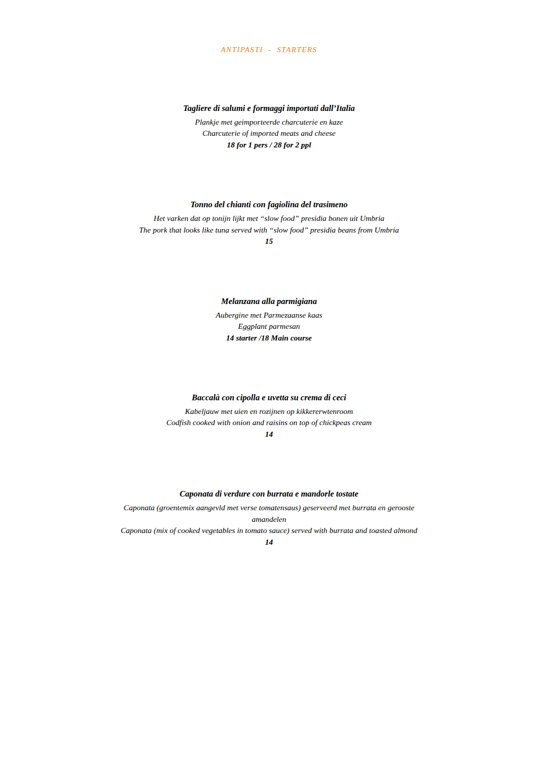ANTIPASTI - STARTERS
Tagliere di salumi e formaggi importati dall’Italia
Plankje met geimporteerde charcuterie en kaze
Charcuterie of imported meats and cheese
18 for 1 pers / 28 for 2 ppl
Tonno del chianti con fagiolina del trasimeno
Het varken dat op tonijn lijkt met “slow food” presidia bonen uit Umbria
The pork that looks like tuna served with “slow food” presidia beans from Umbria
15
Melanzana alla parmigiana
Aubergine met Parmezaanse kaas
Eggplant parmesan
14 starter /18 Main course
Baccalà con cipolla e uvetta su crema di ceci
Kabeljauw met uien en rozijnen op kikkererwtenroom
Codfish cooked with onion and raisins on top of chickpeas cream
14
Caponata di verdure con burrata e mandorle tostate
Caponata (groentemix aangevld met verse tomatensaus) geserveerd met burrata en gerooste amandelen
Caponata (mix of cooked vegetables in tomato sauce) served with burrata and toasted almond
14